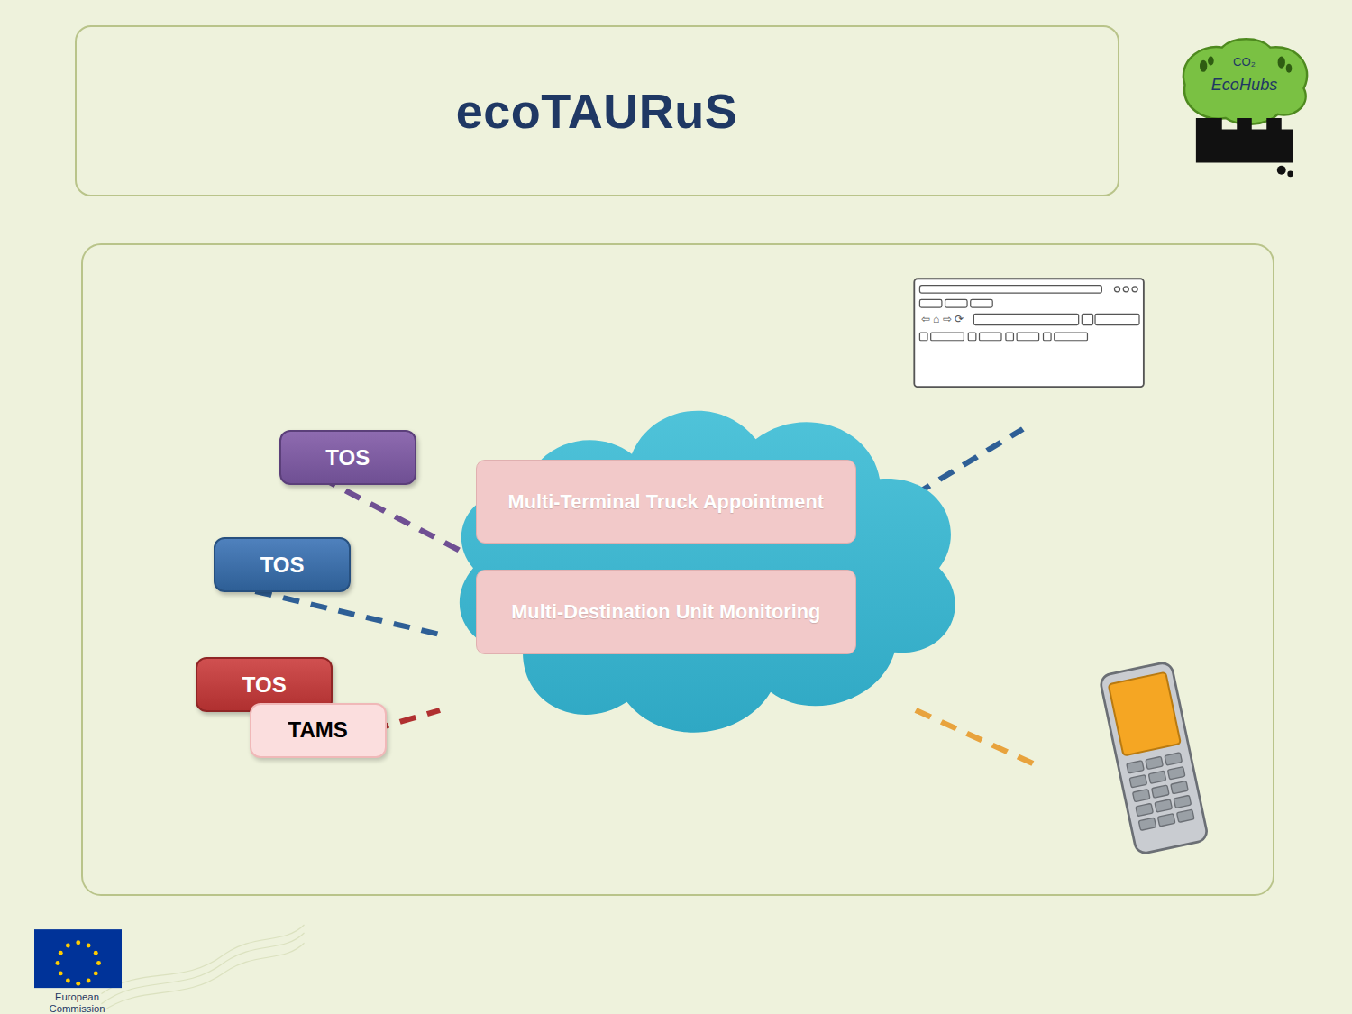ecoTAURuS
CO₂ EcoHubs
Multi-Terminal Truck Appointment
Multi-Destination Unit Monitoring
TOS
TOS
TOS
TAMS
⇦ ⌂ ⇨ ⟳
European
Commission